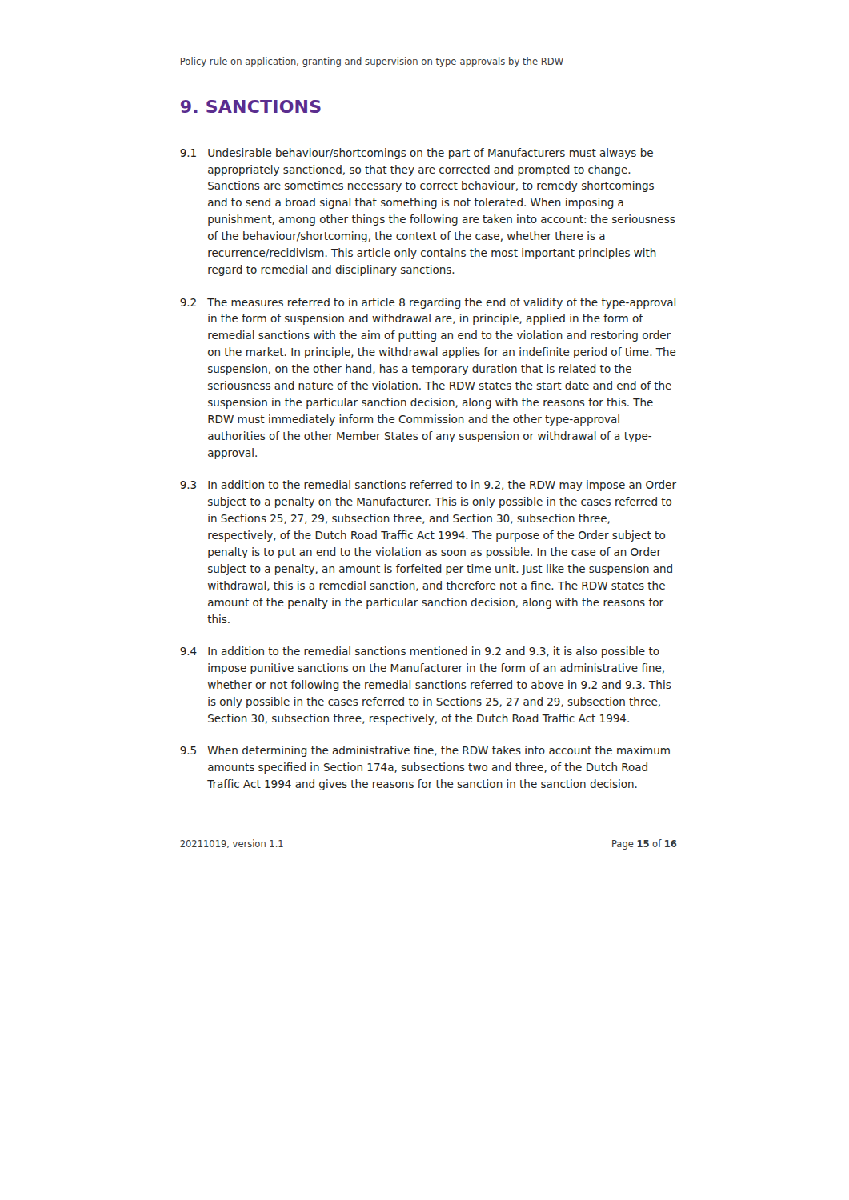Policy rule on application, granting and supervision on type-approvals by the RDW
9. SANCTIONS
9.1 Undesirable behaviour/shortcomings on the part of Manufacturers must always be appropriately sanctioned, so that they are corrected and prompted to change. Sanctions are sometimes necessary to correct behaviour, to remedy shortcomings and to send a broad signal that something is not tolerated. When imposing a punishment, among other things the following are taken into account: the seriousness of the behaviour/shortcoming, the context of the case, whether there is a recurrence/recidivism. This article only contains the most important principles with regard to remedial and disciplinary sanctions.
9.2 The measures referred to in article 8 regarding the end of validity of the type-approval in the form of suspension and withdrawal are, in principle, applied in the form of remedial sanctions with the aim of putting an end to the violation and restoring order on the market. In principle, the withdrawal applies for an indefinite period of time. The suspension, on the other hand, has a temporary duration that is related to the seriousness and nature of the violation. The RDW states the start date and end of the suspension in the particular sanction decision, along with the reasons for this. The RDW must immediately inform the Commission and the other type-approval authorities of the other Member States of any suspension or withdrawal of a type-approval.
9.3 In addition to the remedial sanctions referred to in 9.2, the RDW may impose an Order subject to a penalty on the Manufacturer. This is only possible in the cases referred to in Sections 25, 27, 29, subsection three, and Section 30, subsection three, respectively, of the Dutch Road Traffic Act 1994. The purpose of the Order subject to penalty is to put an end to the violation as soon as possible. In the case of an Order subject to a penalty, an amount is forfeited per time unit. Just like the suspension and withdrawal, this is a remedial sanction, and therefore not a fine. The RDW states the amount of the penalty in the particular sanction decision, along with the reasons for this.
9.4 In addition to the remedial sanctions mentioned in 9.2 and 9.3, it is also possible to impose punitive sanctions on the Manufacturer in the form of an administrative fine, whether or not following the remedial sanctions referred to above in 9.2 and 9.3. This is only possible in the cases referred to in Sections 25, 27 and 29, subsection three, Section 30, subsection three, respectively, of the Dutch Road Traffic Act 1994.
9.5 When determining the administrative fine, the RDW takes into account the maximum amounts specified in Section 174a, subsections two and three, of the Dutch Road Traffic Act 1994 and gives the reasons for the sanction in the sanction decision.
20211019, version 1.1
Page 15 of 16